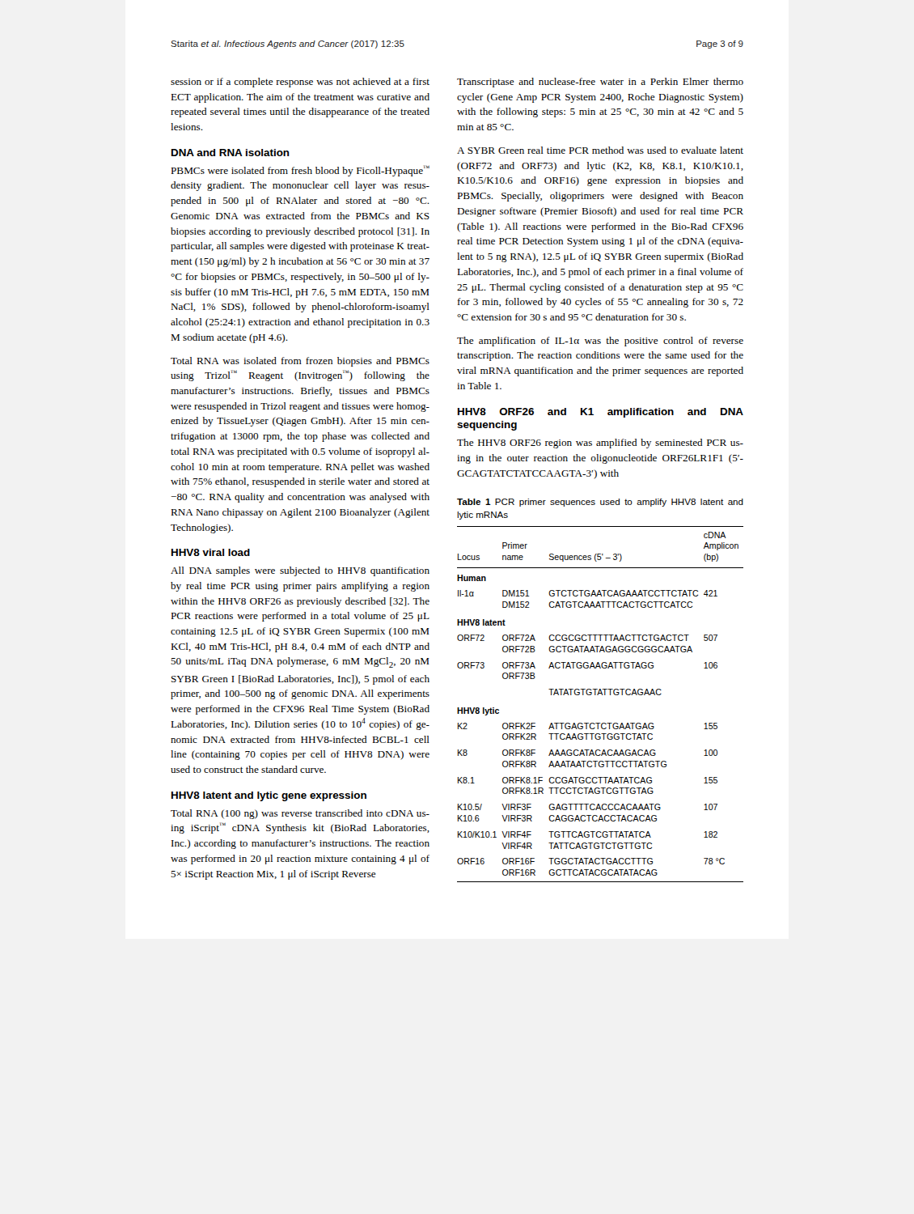Starita et al. Infectious Agents and Cancer (2017) 12:35
Page 3 of 9
session or if a complete response was not achieved at a first ECT application. The aim of the treatment was curative and repeated several times until the disappearance of the treated lesions.
DNA and RNA isolation
PBMCs were isolated from fresh blood by Ficoll-Hypaque™ density gradient. The mononuclear cell layer was resuspended in 500 μl of RNAlater and stored at −80 °C. Genomic DNA was extracted from the PBMCs and KS biopsies according to previously described protocol [31]. In particular, all samples were digested with proteinase K treatment (150 μg/ml) by 2 h incubation at 56 °C or 30 min at 37 °C for biopsies or PBMCs, respectively, in 50–500 μl of lysis buffer (10 mM Tris-HCl, pH 7.6, 5 mM EDTA, 150 mM NaCl, 1% SDS), followed by phenol-chloroform-isoamyl alcohol (25:24:1) extraction and ethanol precipitation in 0.3 M sodium acetate (pH 4.6).
Total RNA was isolated from frozen biopsies and PBMCs using Trizol™ Reagent (Invitrogen™) following the manufacturer’s instructions. Briefly, tissues and PBMCs were resuspended in Trizol reagent and tissues were homogenized by TissueLyser (Qiagen GmbH). After 15 min centrifugation at 13000 rpm, the top phase was collected and total RNA was precipitated with 0.5 volume of isopropyl alcohol 10 min at room temperature. RNA pellet was washed with 75% ethanol, resuspended in sterile water and stored at −80 °C. RNA quality and concentration was analysed with RNA Nano chipassay on Agilent 2100 Bioanalyzer (Agilent Technologies).
HHV8 viral load
All DNA samples were subjected to HHV8 quantification by real time PCR using primer pairs amplifying a region within the HHV8 ORF26 as previously described [32]. The PCR reactions were performed in a total volume of 25 μL containing 12.5 μL of iQ SYBR Green Supermix (100 mM KCl, 40 mM Tris-HCl, pH 8.4, 0.4 mM of each dNTP and 50 units/mL iTaq DNA polymerase, 6 mM MgCl2, 20 nM SYBR Green I [BioRad Laboratories, Inc]), 5 pmol of each primer, and 100–500 ng of genomic DNA. All experiments were performed in the CFX96 Real Time System (BioRad Laboratories, Inc). Dilution series (10 to 104 copies) of genomic DNA extracted from HHV8-infected BCBL-1 cell line (containing 70 copies per cell of HHV8 DNA) were used to construct the standard curve.
HHV8 latent and lytic gene expression
Total RNA (100 ng) was reverse transcribed into cDNA using iScript™ cDNA Synthesis kit (BioRad Laboratories, Inc.) according to manufacturer’s instructions. The reaction was performed in 20 μl reaction mixture containing 4 μl of 5× iScript Reaction Mix, 1 μl of iScript Reverse
Transcriptase and nuclease-free water in a Perkin Elmer thermo cycler (Gene Amp PCR System 2400, Roche Diagnostic System) with the following steps: 5 min at 25 °C, 30 min at 42 °C and 5 min at 85 °C.
A SYBR Green real time PCR method was used to evaluate latent (ORF72 and ORF73) and lytic (K2, K8, K8.1, K10/K10.1, K10.5/K10.6 and ORF16) gene expression in biopsies and PBMCs. Specially, oligoprimers were designed with Beacon Designer software (Premier Biosoft) and used for real time PCR (Table 1). All reactions were performed in the Bio-Rad CFX96 real time PCR Detection System using 1 μl of the cDNA (equivalent to 5 ng RNA), 12.5 μL of iQ SYBR Green supermix (BioRad Laboratories, Inc.), and 5 pmol of each primer in a final volume of 25 μL. Thermal cycling consisted of a denaturation step at 95 °C for 3 min, followed by 40 cycles of 55 °C annealing for 30 s, 72 °C extension for 30 s and 95 °C denaturation for 30 s.
The amplification of IL-1α was the positive control of reverse transcription. The reaction conditions were the same used for the viral mRNA quantification and the primer sequences are reported in Table 1.
HHV8 ORF26 and K1 amplification and DNA sequencing
The HHV8 ORF26 region was amplified by seminested PCR using in the outer reaction the oligonucleotide ORF26LR1F1 (5′-GCAGTATCTATCCAAGTA-3′) with
Table 1 PCR primer sequences used to amplify HHV8 latent and lytic mRNAs
| Locus | Primer name | Sequences (5' – 3') | cDNA Amplicon (bp) |
| --- | --- | --- | --- |
| Human |
| Il-1α | DM151 DM152 | GTCTCTGAATCAGAAATCCTTCTATC CATGTCAAATTTCACTGCTTCATCC | 421 |
| HHV8 latent |
| ORF72 | ORF72A ORF72B | CCGCGCTTTTTAACTTCTGACTCT GCTGATAATAGAGGCGGGCAATGA | 507 |
| ORF73 | ORF73A ORF73B | ACTATGGAAGATTGTAGG | 106 |
| | | TATATGTGTATTGTCAGAAC | |
| HHV8 lytic |
| K2 | ORFK2F ORFK2R | ATTGAGTCTCTGAATGAG TTCAAGTTGTGGTCTATC | 155 |
| K8 | ORFK8F ORFK8R | AAAGCATACACAAGACAG AAATAATCTGTTCCTTATGTG | 100 |
| K8.1 | ORFK8.1F ORFK8.1R | CCGATGCCTTAATATCAG TTCCTCTAGTCGTTGTAG | 155 |
| K10.5/ K10.6 | VIRF3F VIRF3R | GAGTTTTCACCCACAAATG CAGGACTCACCTACACAG | 107 |
| K10/K10.1 | VIRF4F VIRF4R | TGTTCAGTCGTTATATCA TATTCAGTGTCTGTTGTC | 182 |
| ORF16 | ORF16F ORF16R | TGGCTATACTGACCTTTG GCTTCATACGCATATACAG | 78 °C |